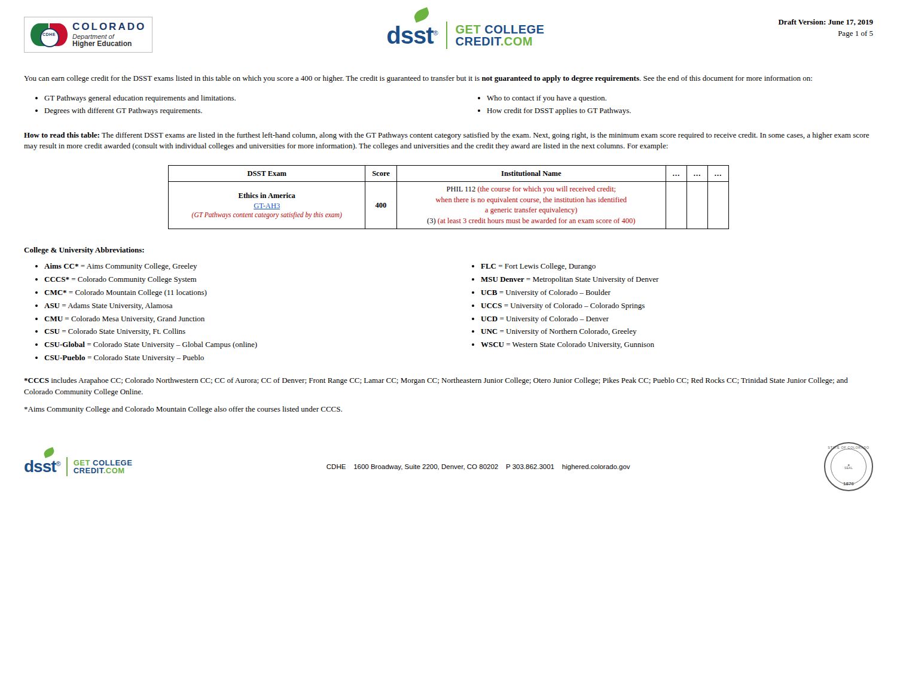CDHE
COLORADO
Department of
Higher Education
dsst ®
GET COLLEGE
CREDIT.COM
Draft Version: June 17, 2019
Page 1 of 5
You can earn college credit for the DSST exams listed in this table on which you score a 400 or higher. The credit is guaranteed to transfer but it is not guaranteed to apply to degree requirements. See the end of this document for more information on:
GT Pathways general education requirements and limitations.
Degrees with different GT Pathways requirements.
Who to contact if you have a question.
How credit for DSST applies to GT Pathways.
How to read this table: The different DSST exams are listed in the furthest left-hand column, along with the GT Pathways content category satisfied by the exam. Next, going right, is the minimum exam score required to receive credit. In some cases, a higher exam score may result in more credit awarded (consult with individual colleges and universities for more information). The colleges and universities and the credit they award are listed in the next columns. For example:
| DSST Exam | Score | Institutional Name | … | … | … |
| --- | --- | --- | --- | --- | --- |
| Ethics in America GT-AH3 (GT Pathways content category satisfied by this exam) | 400 | PHIL 112 (the course for which you will received credit; when there is no equivalent course, the institution has identified a generic transfer equivalency) (3) (at least 3 credit hours must be awarded for an exam score of 400) | | | |
College & University Abbreviations:
Aims CC* = Aims Community College, Greeley
CCCS* = Colorado Community College System
CMC* = Colorado Mountain College (11 locations)
ASU = Adams State University, Alamosa
CMU = Colorado Mesa University, Grand Junction
CSU = Colorado State University, Ft. Collins
CSU-Global = Colorado State University – Global Campus (online)
CSU-Pueblo = Colorado State University – Pueblo
FLC = Fort Lewis College, Durango
MSU Denver = Metropolitan State University of Denver
UCB = University of Colorado – Boulder
UCCS = University of Colorado – Colorado Springs
UCD = University of Colorado – Denver
UNC = University of Northern Colorado, Greeley
WSCU = Western State Colorado University, Gunnison
*CCCS includes Arapahoe CC; Colorado Northwestern CC; CC of Aurora; CC of Denver; Front Range CC; Lamar CC; Morgan CC; Northeastern Junior College; Otero Junior College; Pikes Peak CC; Pueblo CC; Red Rocks CC; Trinidad State Junior College; and Colorado Community College Online.
*Aims Community College and Colorado Mountain College also offer the courses listed under CCCS.
dsst ®
GET COLLEGE
CREDIT.COM
CDHE 1600 Broadway, Suite 2200, Denver, CO 80202 P 303.862.3001 highered.colorado.gov
STATE OF COLORADO
★
SEAL
1876